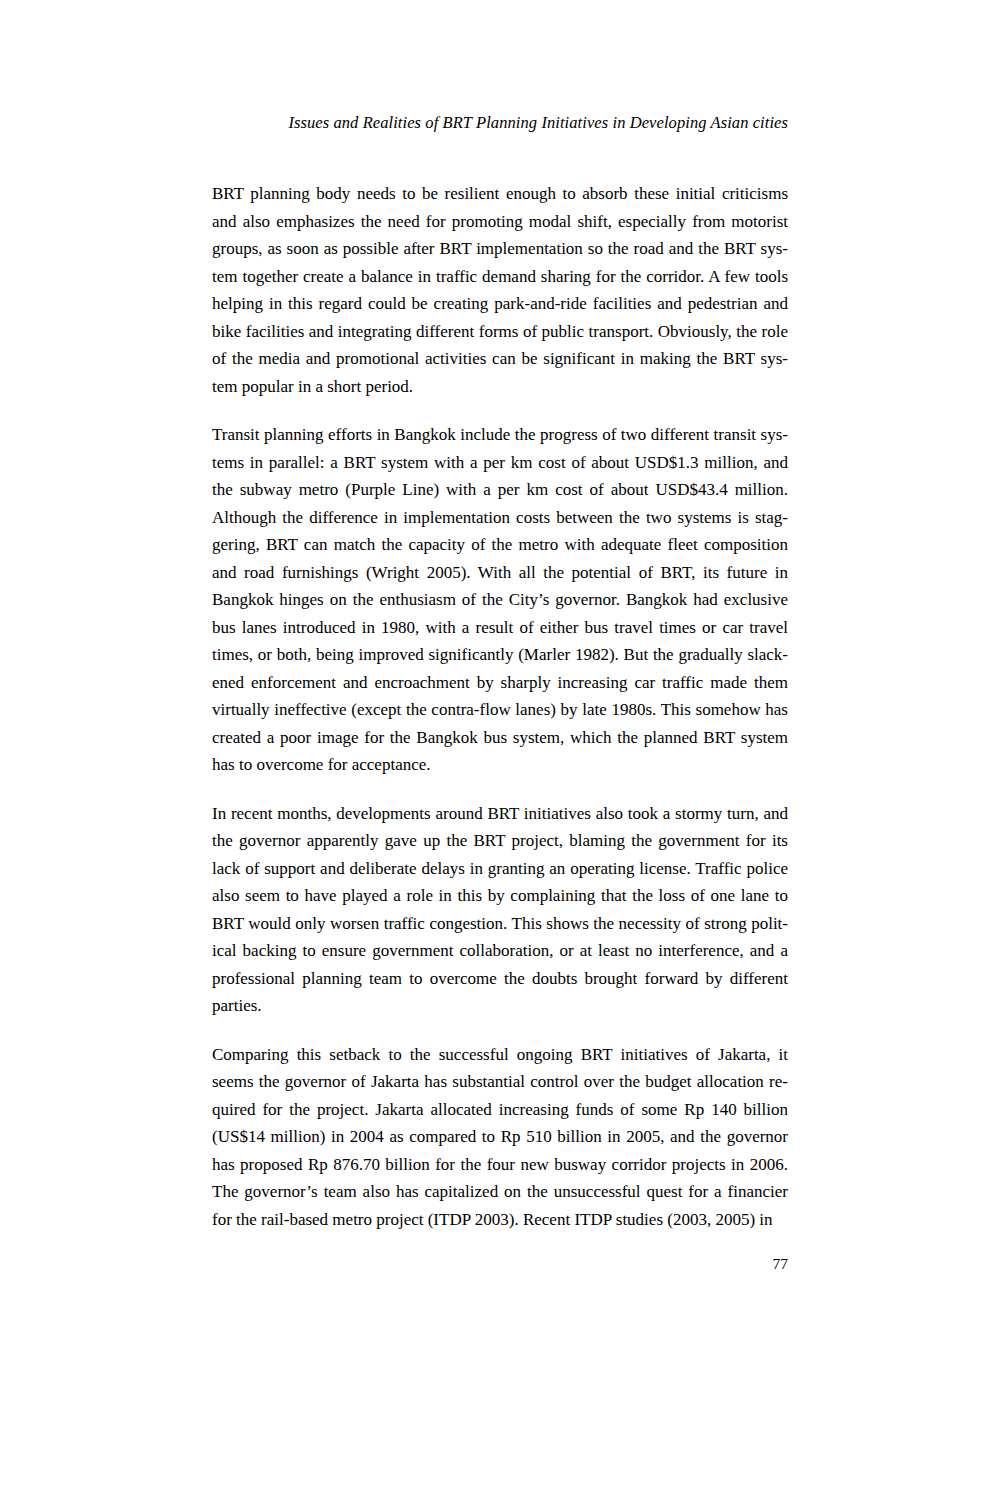Issues and Realities of BRT Planning Initiatives in Developing Asian cities
BRT planning body needs to be resilient enough to absorb these initial criticisms and also emphasizes the need for promoting modal shift, especially from motorist groups, as soon as possible after BRT implementation so the road and the BRT system together create a balance in traffic demand sharing for the corridor. A few tools helping in this regard could be creating park-and-ride facilities and pedestrian and bike facilities and integrating different forms of public transport. Obviously, the role of the media and promotional activities can be significant in making the BRT system popular in a short period.
Transit planning efforts in Bangkok include the progress of two different transit systems in parallel: a BRT system with a per km cost of about USD$1.3 million, and the subway metro (Purple Line) with a per km cost of about USD$43.4 million. Although the difference in implementation costs between the two systems is staggering, BRT can match the capacity of the metro with adequate fleet composition and road furnishings (Wright 2005). With all the potential of BRT, its future in Bangkok hinges on the enthusiasm of the City’s governor. Bangkok had exclusive bus lanes introduced in 1980, with a result of either bus travel times or car travel times, or both, being improved significantly (Marler 1982). But the gradually slackened enforcement and encroachment by sharply increasing car traffic made them virtually ineffective (except the contra-flow lanes) by late 1980s. This somehow has created a poor image for the Bangkok bus system, which the planned BRT system has to overcome for acceptance.
In recent months, developments around BRT initiatives also took a stormy turn, and the governor apparently gave up the BRT project, blaming the government for its lack of support and deliberate delays in granting an operating license. Traffic police also seem to have played a role in this by complaining that the loss of one lane to BRT would only worsen traffic congestion. This shows the necessity of strong political backing to ensure government collaboration, or at least no interference, and a professional planning team to overcome the doubts brought forward by different parties.
Comparing this setback to the successful ongoing BRT initiatives of Jakarta, it seems the governor of Jakarta has substantial control over the budget allocation required for the project. Jakarta allocated increasing funds of some Rp 140 billion (US$14 million) in 2004 as compared to Rp 510 billion in 2005, and the governor has proposed Rp 876.70 billion for the four new busway corridor projects in 2006. The governor’s team also has capitalized on the unsuccessful quest for a financier for the rail-based metro project (ITDP 2003). Recent ITDP studies (2003, 2005) in
77